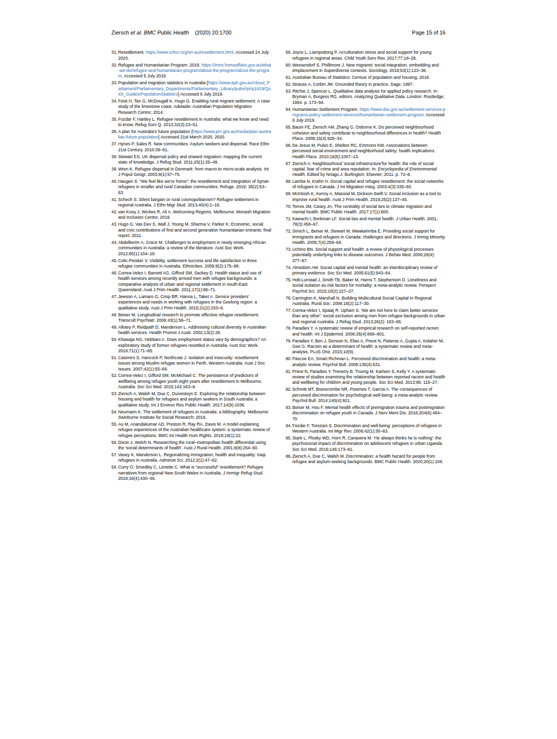Ziersch et al. BMC Public Health (2020) 20:1700
Page 15 of 16
Resettlement. https://www.unhcr.org/en-au/resettlement.html. Accessed 24 July 2020.
Refugee and Humanitarian Program. 2019. https://immi.homeaffairs.gov.au/what-we-do/refugee-and-humanitarian-program/about-the-program/about-the-program. Accessed 5 July 2019.
Population and migration statistics in Australia [https://www.aph.gov.au/About_Parliament/Parliamentary_Departments/Parliamentary_Library/pubs/rp/rp1819/Quick_Guides/PopulationStatistics] Accessed 6 July 2019.
Feist H, Tan G, McDougall K, Hugo G. Enabling rural migrant settlement: A case study of the limestone coast. Adelaide: Australian Population Migration Research Centre; 2014.
Fozdar F, Hartley L. Refugee resettlement in Australia: what we know and need to know. Refug Surv Q. 2013;32(3):23–51.
A plan for Australia's future population [https://www.pm.gov.au/media/plan-australias-future-population] Accessed 21st March 2020, 2020.
Hynes P, Sales R. New communities: Asylum seekers and dispersal. Race Ethn 21st Century. 2010:39–61.
Stewart ES. UK dispersal policy and onward migration: mapping the current state of knowledge. J Refug Stud. 2011;25(1):25–49.
Wren K. Refugee dispersal in Denmark: from macro-to micro-scale analysis. Int J Popul Geogr. 2003;9(1):57–75.
Haugen S. "We feel like we're home": the resettlement and integration of Syrian refugees in smaller and rural Canadian communities. Refuge. 2019; 35(2):53–63.
Schech S. Silent bargain or rural cosmopolitanism? Refugee settlement in regional Australia. J Ethn Migr Stud. 2013;40(4):1–18.
van Kooy J, Wickes R, Ali A. Welcoming Regions. Melbourne: Monash Migration and Inclusion Centre; 2019.
Hugo G, Vas Dev S, Wall J, Young M, Sharma V, Parker K: Economic, social and civic contributions of first and second generation humanitarian entrants: final report. 2011.
Abdelkerim A, Grace M. Challenges to employment in newly emerging African communities in Australia: a review of the literature. Aust Soc Work. 2012;65(1):104–19.
Colic-Peisker V. Visibility, settlement success and life satisfaction in three refugee communities in Australia. Ethnicities. 2009;9(2):175–99.
Correa-Velez I, Barnett AG, Gifford SM, Sackey D. Health status and use of health services among recently arrived men with refugee backgrounds: a comparative analysis of urban and regional settlement in south-East Queensland. Aust J Prim Health. 2011;17(1):66–71.
Jewson A, Lamaro G, Crisp BR, Hanna L, Taket A. Service providers' experiences and needs in working with refugees in the Geelong region: a qualitative study. Aust J Prim Health. 2015;21(2):233–8.
Beiser M. Longitudinal research to promote effective refugee resettlement. Transcult Psychiatr. 2006;43(1):56–71.
Allotey P, Reidpath D, Manderson L. Addressing cultural diversity in Australian health services. Health Promot J Austr. 2002;13(2):29.
Khawaja NG, Hebbani A. Does employment status vary by demographics? An exploratory study of former refugees resettled in Australia. Aust Soc Work. 2018;71(1):71–85.
Casimiro S, Hancock P, Northcote J. Isolation and insecurity: resettlement issues among Muslim refugee women in Perth, Western Australia. Aust J Soc Issues. 2007;42(1):55–69.
Correa-Velez I, Gifford SM, McMichael C. The persistence of predictors of wellbeing among refugee youth eight years after resettlement in Melbourne, Australia. Soc Sci Med. 2015;142:163–8.
Ziersch A, Walsh M, Due C, Duivesteyn E. Exploring the relationship between housing and health for refugees and asylum seekers in South Australia: a qualitative study. Int J Environ Res Public Health. 2017;14(9):1036.
Neumann K. The settlement of refugees in Australia: a bibliography. Melbourne: Swinburne Institute for Social Research; 2016.
Au M, Anandakumar AD, Preston R, Ray RA, Davis M. A model explaining refugee experiences of the Australian healthcare system: a systematic review of refugee perceptions. BMC Int Health Hum Rights. 2019;19(1):22.
Dixon J, Welch N. Researching the rural–metropolitan health differential using the 'social determinants of health'. Aust J Rural Health. 2001;8(8):254–60.
Vasey K, Manderson L. Regionalizing immigration, health and inequality: Iraqi refugees in Australia. Administ Sci. 2012;2(1):47–62.
Curry O, Smedley C, Lenette C. What is "successful" resettlement? Refugee narratives from regional New South Wales in Australia. J Immigr Refug Stud. 2018;16(4):430–48.
Joyce L, Liamputtong P. Acculturation stress and social support for young refugees in regional areas. Child Youth Serv Rev. 2017;77:18–26.
Wessendorf S, Phillimore J. New migrants' social integration, embedding and emplacement in Superdiverse contexts. Sociology. 2019;53(1):123–38.
Australian Bureau of Statistics: Census of population and housing. 2016.
Strauss A, Corbin JM. Grounded theory in practice. Sage; 1997.
Ritchie J, Spencer L. Qualitative data analysis for applied policy research. In: Bryman A, Burgess RG, editors. Analyzing Qualitative Data. London: Routledge; 1994. p. 173–94.
Humanitarian Settlement Program. https://www.dss.gov.au/settlement-services-programs-policy-settlement-services/humanitarian-settlement-program. Accessed 6 July 2019.
Baum FE, Ziersch AM, Zhang G, Osborne K. Do perceived neighbourhood cohesion and safety contribute to neighbourhood differences in health? Health Place. 2009;15(4):925–34.
De Jesus M, Puleo E, Shelton RC, Emmons KM. Associations between perceived social environment and neighborhood safety: health implications. Health Place. 2010;16(5):1007–13.
Ziersch A: Neighbourhood 'social infrastructure'for health: the role of social capital, fear of crime and area reputation. In: Encyclopedia of Environmental Health. Edited by Nriagu J. Burlington: Elsevier; 2011. p. 72–8.
Lamba N, Krahn H. Social capital and refugee resettlement: the social networks of refugees in Canada. J Int Migration Integ. 2003;4(3):335–60.
McIntosh K, Kenny A, Masood M, Dickson-Swift V. Social inclusion as a tool to improve rural health. Aust J Prim Health. 2019;25(2):137–45.
Torres JM, Casey JA. The centrality of social ties to climate migration and mental health. BMC Public Health. 2017;17(1):600.
Kawachi I, Berkman LF. Social ties and mental health. J Urban Health. 2001; 78(3):458–67.
Simich L, Beiser M, Stewart M, Mwakarimba E. Providing social support for immigrants and refugees in Canada: challenges and directions. J Immig Minority Health. 2005;7(4):259–68.
Uchino BN. Social support and health: a review of physiological processes potentially underlying links to disease outcomes. J Behav Med. 2006;29(4): 377–87.
Almedom AM. Social capital and mental health: an interdisciplinary review of primary evidence. Soc Sci Med. 2005;61(5):943–64.
Holt-Lunstad J, Smith TB, Baker M, Harris T, Stephenson D. Loneliness and social isolation as risk factors for mortality: a meta-analytic review. Perspect Psychol Sci. 2015;10(2):227–37.
Carrington K, Marshall N. Building Multicultural Social Capital In Regional Australia. Rural Soc. 2008;18(2):117–30.
Correa-Velez I, Spaaij R. Upham S. 'We are not here to claim better services than any other': social exclusion among men from refugee backgrounds in urban and regional Australia. J Refug Stud. 2013;26(2): 163–86.
Paradies Y. A systematic review of empirical research on self-reported racism and health. Int J Epidemiol. 2006;35(4):888–901.
Paradies Y, Ben J, Denson N, Elias A, Priest N, Pieterse A, Gupta A, Kelaher M, Gee G. Racism as a determinant of health: a systematic review and meta-analysis. PLoS One. 2015;10(9).
Pascoe EA, Smart Richman L. Perceived discrimination and health: a meta-analytic review. Psychol Bull. 2009;135(4):531.
Priest N, Paradies Y, Trenerry B, Truong M, Karlsen S, Kelly Y. A systematic review of studies examining the relationship between reported racism and health and wellbeing for children and young people. Soc Sci Med. 2013;95: 115–27.
Schmitt MT, Branscombe NR, Postmes T, Garcia A. The consequences of perceived discrimination for psychological well-being: a meta-analytic review. Psychol Bull. 2014;140(4):921.
Beiser M, Hou F. Mental health effects of premigration trauma and postmigration discrimination on refugee youth in Canada. J Nerv Ment Dis. 2016;204(6):464–70.
Fozdar F, Torezani S. Discrimination and well-being: perceptions of refugees in Western Australia. Int Migr Rev. 2008;42(1):30–63.
Stark L, Plosky WD, Horn R, Canavera M. 'He always thinks he is nothing': the psychosocial impact of discrimination on adolescent refugees in urban Uganda. Soc Sci Med. 2015;146:173–81.
Ziersch A, Due C, Walsh M. Discrimination: a health hazard for people from refugee and asylum-seeking backgrounds. BMC Public Health. 2020;20(1):108.